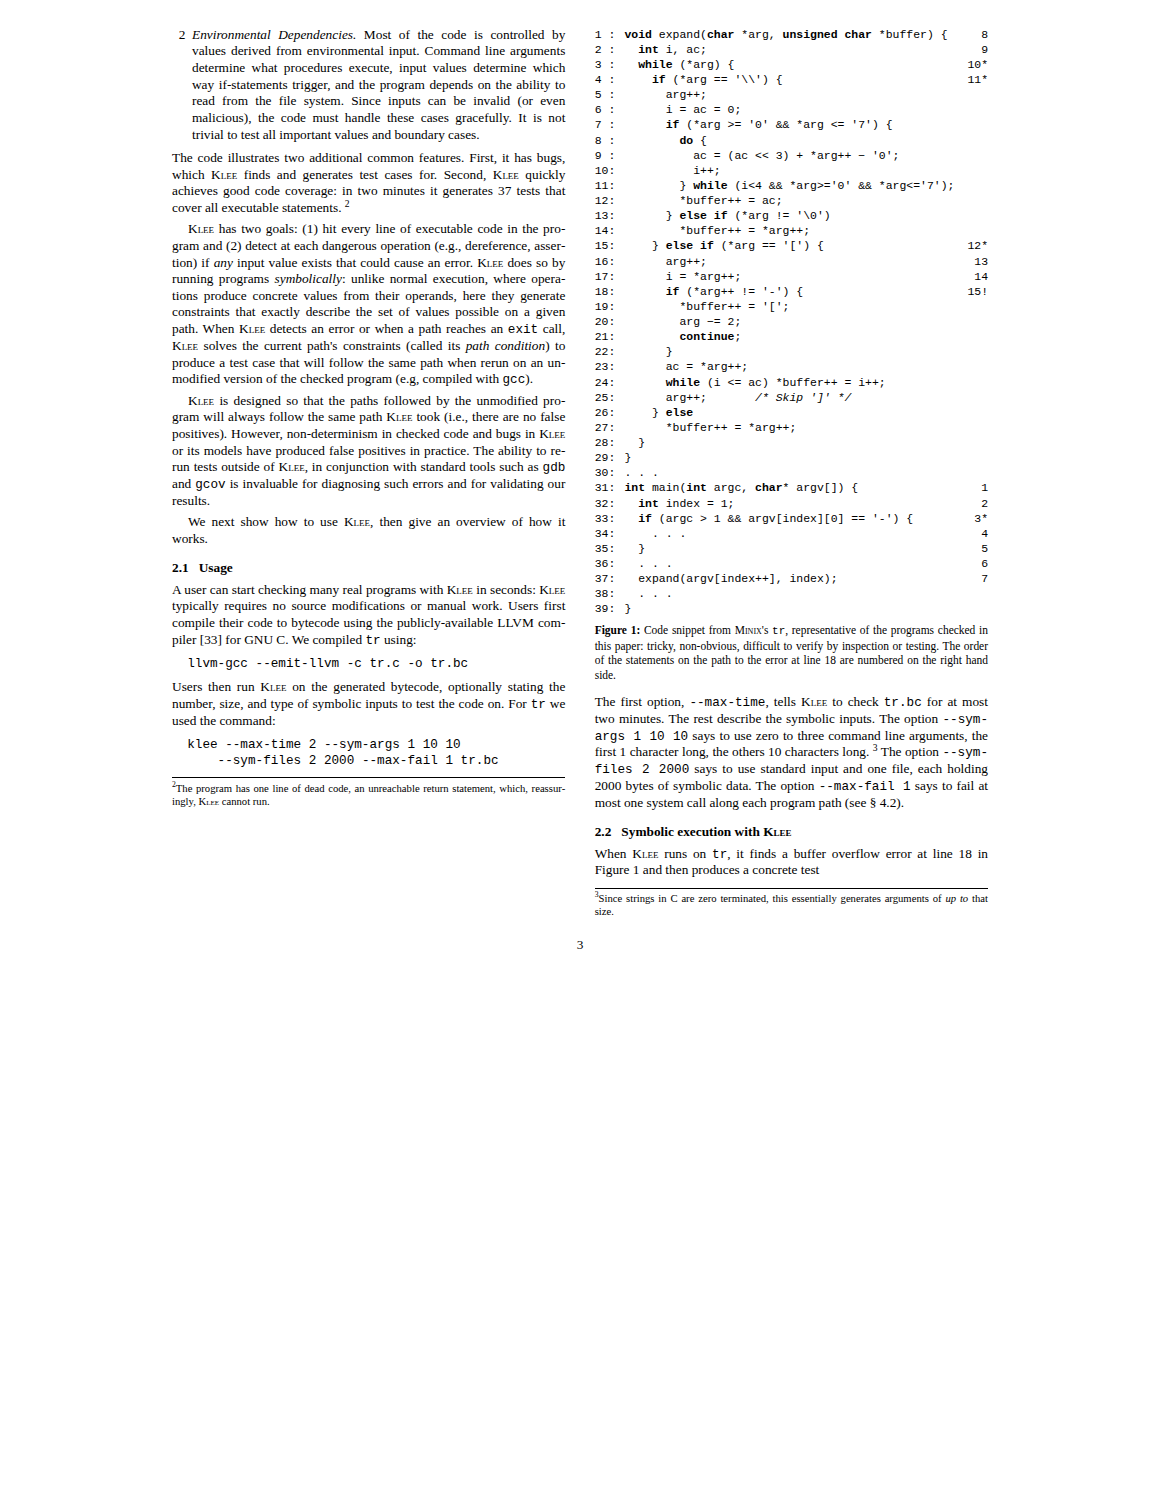2 Environmental Dependencies. Most of the code is controlled by values derived from environmental input. Command line arguments determine what procedures execute, input values determine which way if-statements trigger, and the program depends on the ability to read from the file system. Since inputs can be invalid (or even malicious), the code must handle these cases gracefully. It is not trivial to test all important values and boundary cases.
The code illustrates two additional common features. First, it has bugs, which Klee finds and generates test cases for. Second, Klee quickly achieves good code coverage: in two minutes it generates 37 tests that cover all executable statements. 2
Klee has two goals: (1) hit every line of executable code in the program and (2) detect at each dangerous operation (e.g., dereference, assertion) if any input value exists that could cause an error. Klee does so by running programs symbolically: unlike normal execution, where operations produce concrete values from their operands, here they generate constraints that exactly describe the set of values possible on a given path. When Klee detects an error or when a path reaches an exit call, Klee solves the current path's constraints (called its path condition) to produce a test case that will follow the same path when rerun on an unmodified version of the checked program (e.g, compiled with gcc).
Klee is designed so that the paths followed by the unmodified program will always follow the same path Klee took (i.e., there are no false positives). However, non-determinism in checked code and bugs in Klee or its models have produced false positives in practice. The ability to rerun tests outside of Klee, in conjunction with standard tools such as gdb and gcov is invaluable for diagnosing such errors and for validating our results.
We next show how to use Klee, then give an overview of how it works.
2.1 Usage
A user can start checking many real programs with Klee in seconds: Klee typically requires no source modifications or manual work. Users first compile their code to bytecode using the publicly-available LLVM compiler [33] for GNU C. We compiled tr using:
llvm-gcc --emit-llvm -c tr.c -o tr.bc
Users then run Klee on the generated bytecode, optionally stating the number, size, and type of symbolic inputs to test the code on. For tr we used the command:
klee --max-time 2 --sym-args 1 10 10 --sym-files 2 2000 --max-fail 1 tr.bc
2The program has one line of dead code, an unreachable return statement, which, reassuringly, Klee cannot run.
| 1 : | void expand( char *arg, unsigned char *buffer) { | 8 |
| 2 : | int i, ac; | 9 |
| 3 : | while (*arg) { | 10* |
| 4 : | if (*arg == '\\') { | 11* |
| 5 : | arg++; | |
| 6 : | i = ac = 0; | |
| 7 : | if (*arg >= '0' && *arg <= '7') { | |
| 8 : | do { | |
| 9 : | ac = (ac << 3) + *arg++ − '0'; | |
| 10: | i++; | |
| 11: | } while (i<4 && *arg>='0' && *arg<='7'); | |
| 12: | *buffer++ = ac; | |
| 13: | } else if (*arg != '\0') | |
| 14: | *buffer++ = *arg++; | |
| 15: | } else if (*arg == '[') { | 12* |
| 16: | arg++; | 13 |
| 17: | i = *arg++; | 14 |
| 18: | if (*arg++ != '-') { | 15! |
| 19: | *buffer++ = '['; | |
| 20: | arg −= 2; | |
| 21: | continue ; | |
| 22: | } | |
| 23: | ac = *arg++; | |
| 24: | while (i <= ac) *buffer++ = i++; | |
| 25: | arg++; /* Skip ']' */ | |
| 26: | } else | |
| 27: | *buffer++ = *arg++; | |
| 28: | } | |
| 29: | } | |
| 30: | . . . | |
| 31: | int main( int argc, char * argv[]) { | 1 |
| 32: | int index = 1; | 2 |
| 33: | if (argc > 1 && argv[index][0] == '-') { | 3* |
| 34: | . . . | 4 |
| 35: | } | 5 |
| 36: | . . . | 6 |
| 37: | expand(argv[index++], index); | 7 |
| 38: | . . . | |
| 39: | } | |
Figure 1: Code snippet from Minix's tr, representative of the programs checked in this paper: tricky, non-obvious, difficult to verify by inspection or testing. The order of the statements on the path to the error at line 18 are numbered on the right hand side.
The first option, --max-time, tells Klee to check tr.bc for at most two minutes. The rest describe the symbolic inputs. The option --sym-args 1 10 10 says to use zero to three command line arguments, the first 1 character long, the others 10 characters long. 3 The option --sym-files 2 2000 says to use standard input and one file, each holding 2000 bytes of symbolic data. The option --max-fail 1 says to fail at most one system call along each program path (see § 4.2).
2.2 Symbolic execution with Klee
When Klee runs on tr, it finds a buffer overflow error at line 18 in Figure 1 and then produces a concrete test
3Since strings in C are zero terminated, this essentially generates arguments of up to that size.
3